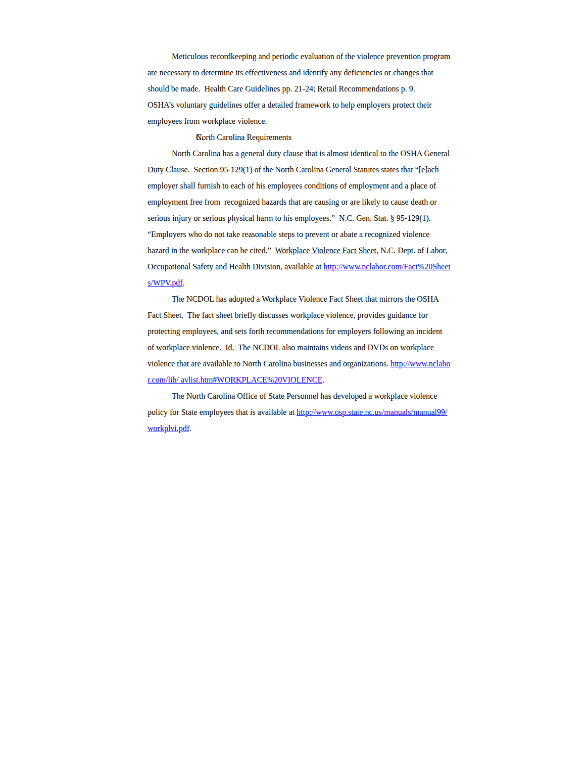Meticulous recordkeeping and periodic evaluation of the violence prevention program are necessary to determine its effectiveness and identify any deficiencies or changes that should be made. Health Care Guidelines pp. 21-24; Retail Recommendations p. 9.
OSHA’s voluntary guidelines offer a detailed framework to help employers protect their employees from workplace violence.
C. North Carolina Requirements
North Carolina has a general duty clause that is almost identical to the OSHA General Duty Clause. Section 95-129(1) of the North Carolina General Statutes states that “[e]ach employer shall furnish to each of his employees conditions of employment and a place of employment free from recognized hazards that are causing or are likely to cause death or serious injury or serious physical harm to his employees.” N.C. Gen. Stat. § 95-129(1). “Employers who do not take reasonable steps to prevent or abate a recognized violence hazard in the workplace can be cited.” Workplace Violence Fact Sheet, N.C. Dept. of Labor, Occupational Safety and Health Division, available at http://www.nclabor.com/Fact%20Sheets/WPV.pdf.
The NCDOL has adopted a Workplace Violence Fact Sheet that mirrors the OSHA Fact Sheet. The fact sheet briefly discusses workplace violence, provides guidance for protecting employees, and sets forth recommendations for employers following an incident of workplace violence. Id. The NCDOL also maintains videos and DVDs on workplace violence that are available to North Carolina businesses and organizations. http://www.nclabor.com/lib/ avlist.htm#WORKPLACE%20VIOLENCE.
The North Carolina Office of State Personnel has developed a workplace violence policy for State employees that is available at http://www.osp.state.nc.us/manuals/manual99/ workplvi.pdf.